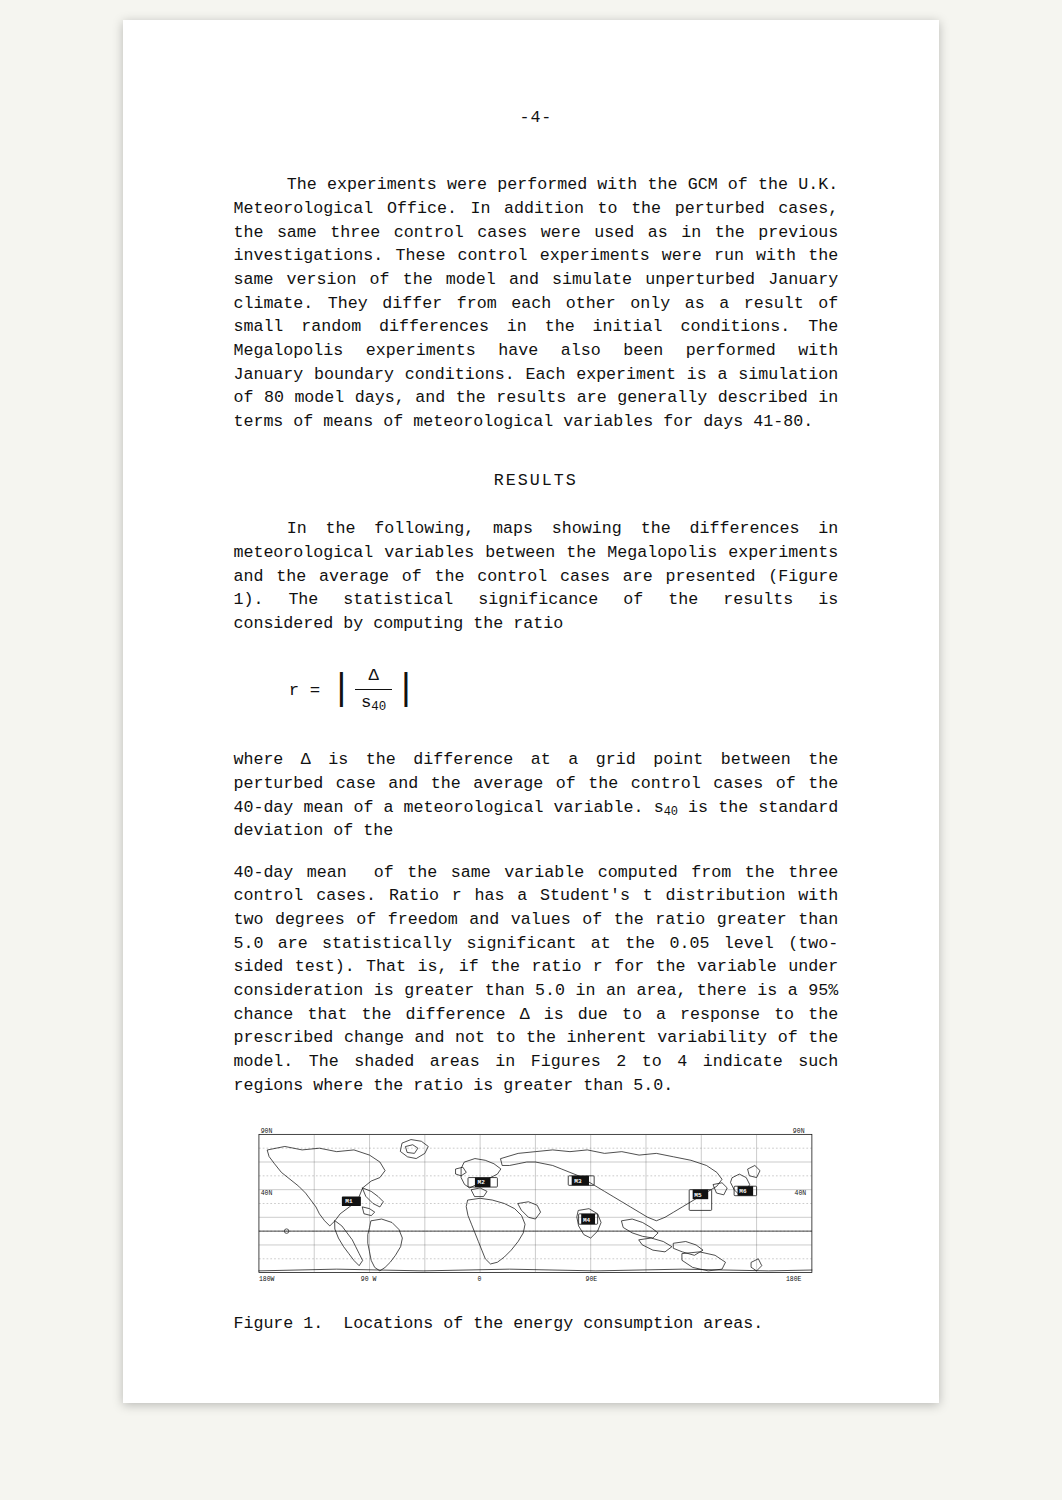-4-
The experiments were performed with the GCM of the U.K. Meteorological Office. In addition to the perturbed cases, the same three control cases were used as in the previous investigations. These control experiments were run with the same version of the model and simulate unperturbed January climate. They differ from each other only as a result of small random differences in the initial conditions. The Megalopolis experiments have also been performed with January boundary conditions. Each experiment is a simulation of 80 model days, and the results are generally described in terms of means of meteorological variables for days 41-80.
RESULTS
In the following, maps showing the differences in meteorological variables between the Megalopolis experiments and the average of the control cases are presented (Figure 1). The statistical significance of the results is considered by computing the ratio
r = |Δs40|
where Δ is the difference at a grid point between the perturbed case and the average of the control cases of the 40-day mean of a meteorological variable. s40 is the standard deviation of the
40-day mean of the same variable computed from the three control cases. Ratio r has a Student's t distribution with two degrees of freedom and values of the ratio greater than 5.0 are statistically significant at the 0.05 level (two-sided test). That is, if the ratio r for the variable under consideration is greater than 5.0 in an area, there is a 95% chance that the difference Δ is due to a response to the prescribed change and not to the inherent variability of the model. The shaded areas in Figures 2 to 4 indicate such regions where the ratio is greater than 5.0.
40N 40N 90N 90N 180W 90 W 0 90E 180E M1 M2 M3 M4 M5 M6
Figure 1. Locations of the energy consumption areas.